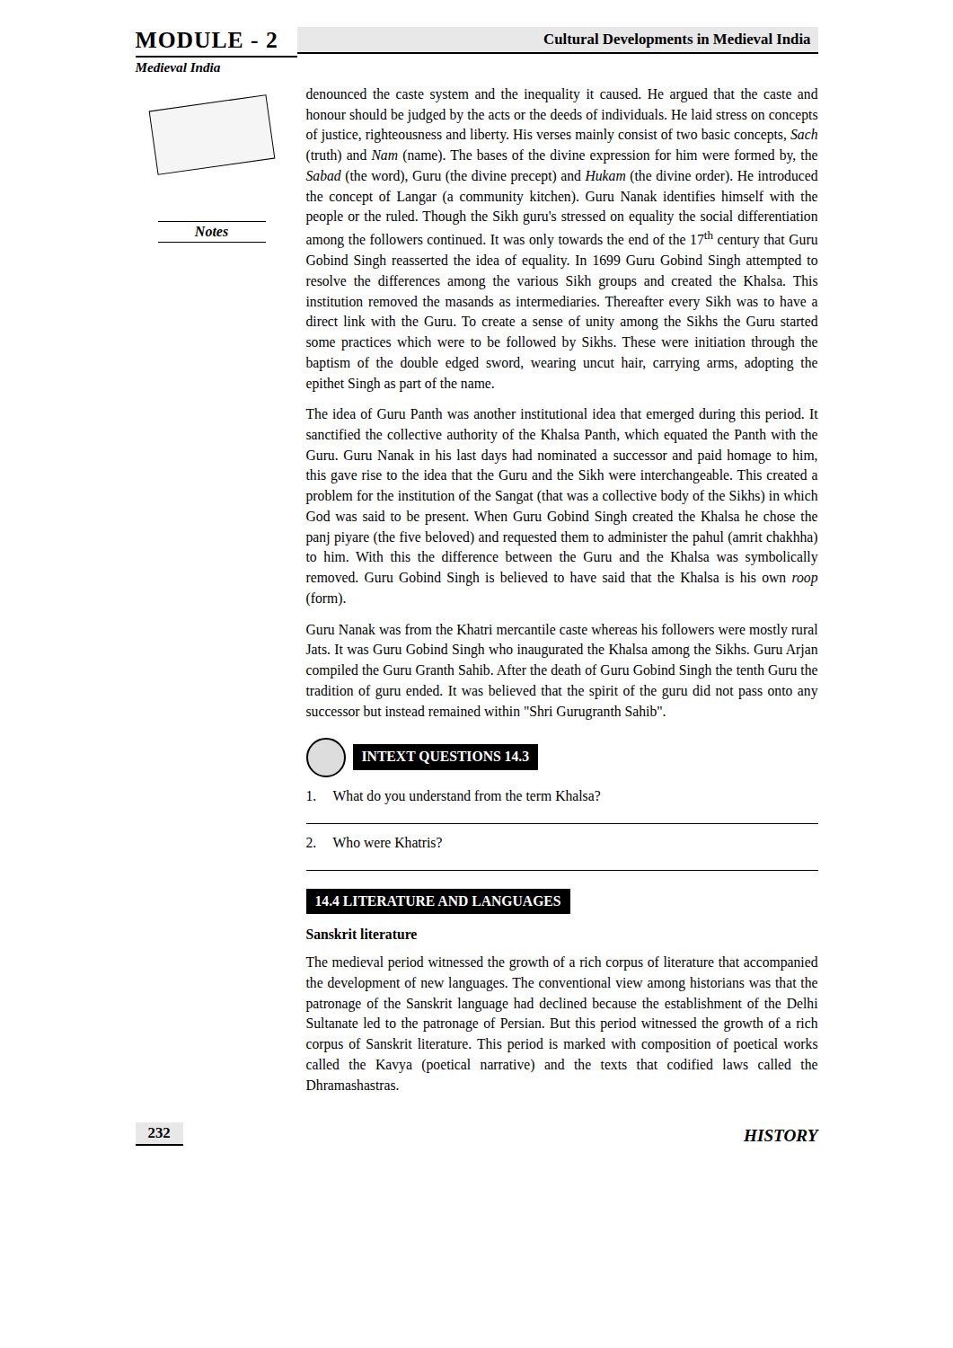MODULE - 2
Medieval India
Cultural Developments in Medieval India
Notes
denounced the caste system and the inequality it caused. He argued that the caste and honour should be judged by the acts or the deeds of individuals. He laid stress on concepts of justice, righteousness and liberty. His verses mainly consist of two basic concepts, Sach (truth) and Nam (name). The bases of the divine expression for him were formed by, the Sabad (the word), Guru (the divine precept) and Hukam (the divine order). He introduced the concept of Langar (a community kitchen). Guru Nanak identifies himself with the people or the ruled. Though the Sikh guru's stressed on equality the social differentiation among the followers continued. It was only towards the end of the 17th century that Guru Gobind Singh reasserted the idea of equality. In 1699 Guru Gobind Singh attempted to resolve the differences among the various Sikh groups and created the Khalsa. This institution removed the masands as intermediaries. Thereafter every Sikh was to have a direct link with the Guru. To create a sense of unity among the Sikhs the Guru started some practices which were to be followed by Sikhs. These were initiation through the baptism of the double edged sword, wearing uncut hair, carrying arms, adopting the epithet Singh as part of the name.
The idea of Guru Panth was another institutional idea that emerged during this period. It sanctified the collective authority of the Khalsa Panth, which equated the Panth with the Guru. Guru Nanak in his last days had nominated a successor and paid homage to him, this gave rise to the idea that the Guru and the Sikh were interchangeable. This created a problem for the institution of the Sangat (that was a collective body of the Sikhs) in which God was said to be present. When Guru Gobind Singh created the Khalsa he chose the panj piyare (the five beloved) and requested them to administer the pahul (amrit chakhha) to him. With this the difference between the Guru and the Khalsa was symbolically removed. Guru Gobind Singh is believed to have said that the Khalsa is his own roop (form).
Guru Nanak was from the Khatri mercantile caste whereas his followers were mostly rural Jats. It was Guru Gobind Singh who inaugurated the Khalsa among the Sikhs. Guru Arjan compiled the Guru Granth Sahib. After the death of Guru Gobind Singh the tenth Guru the tradition of guru ended. It was believed that the spirit of the guru did not pass onto any successor but instead remained within "Shri Gurugranth Sahib".
INTEXT QUESTIONS 14.3
1.
What do you understand from the term Khalsa?
2.
Who were Khatris?
14.4 LITERATURE AND LANGUAGES
Sanskrit literature
The medieval period witnessed the growth of a rich corpus of literature that accompanied the development of new languages. The conventional view among historians was that the patronage of the Sanskrit language had declined because the establishment of the Delhi Sultanate led to the patronage of Persian. But this period witnessed the growth of a rich corpus of Sanskrit literature. This period is marked with composition of poetical works called the Kavya (poetical narrative) and the texts that codified laws called the Dhramashastras.
232
HISTORY